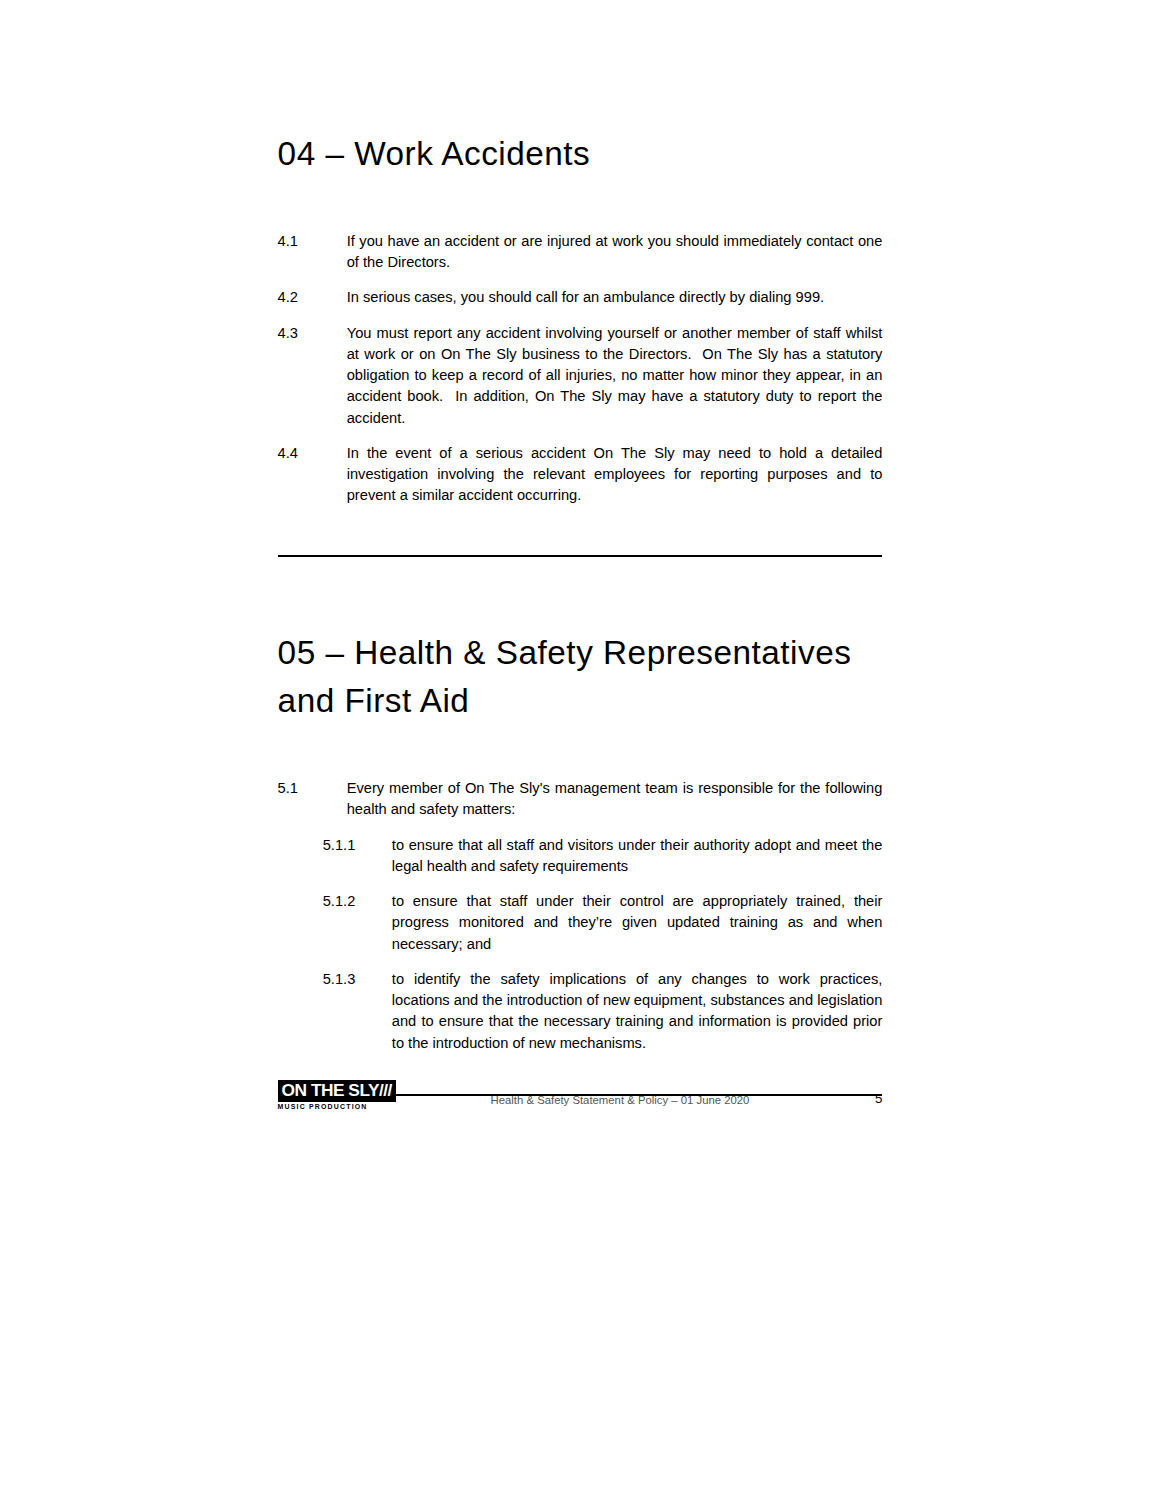04 – Work Accidents
4.1
If you have an accident or are injured at work you should immediately contact one of the Directors.
4.2
In serious cases, you should call for an ambulance directly by dialing 999.
4.3
You must report any accident involving yourself or another member of staff whilst at work or on On The Sly business to the Directors. On The Sly has a statutory obligation to keep a record of all injuries, no matter how minor they appear, in an accident book. In addition, On The Sly may have a statutory duty to report the accident.
4.4
In the event of a serious accident On The Sly may need to hold a detailed investigation involving the relevant employees for reporting purposes and to prevent a similar accident occurring.
05 – Health & Safety Representatives and First Aid
5.1
Every member of On The Sly's management team is responsible for the following health and safety matters:
5.1.1
to ensure that all staff and visitors under their authority adopt and meet the legal health and safety requirements
5.1.2
to ensure that staff under their control are appropriately trained, their progress monitored and they’re given updated training as and when necessary; and
5.1.3
to identify the safety implications of any changes to work practices, locations and the introduction of new equipment, substances and legislation and to ensure that the necessary training and information is provided prior to the introduction of new mechanisms.
ON THE SLY///
MUSIC PRODUCTION
Health & Safety Statement & Policy – 01 June 2020
5